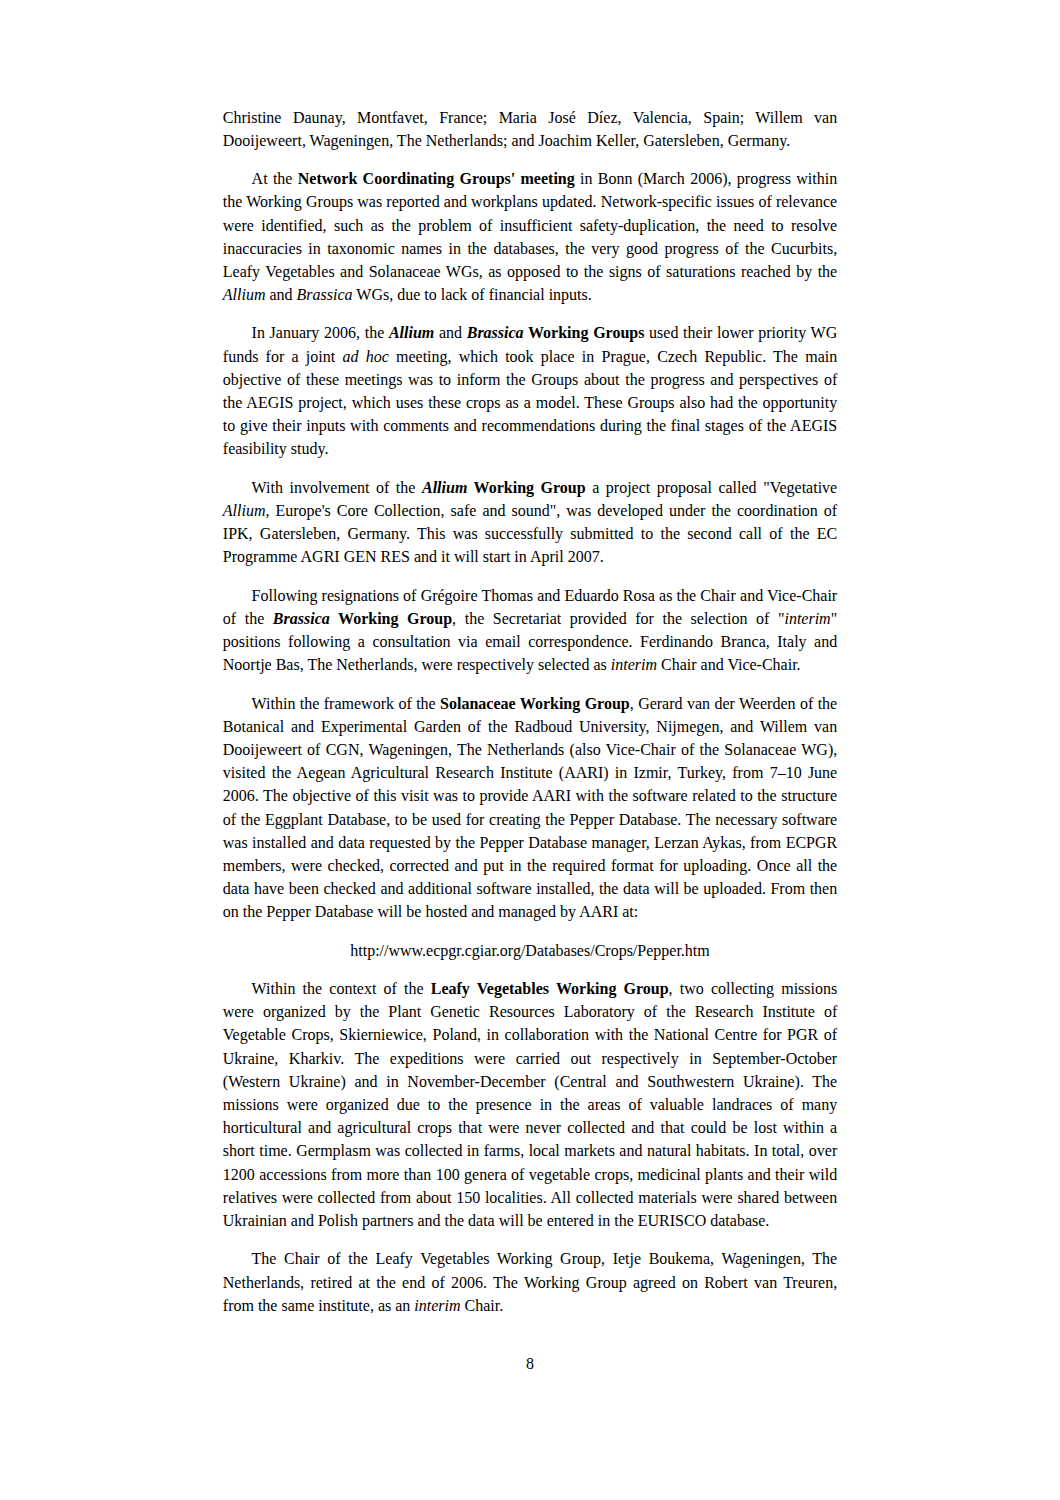Christine Daunay, Montfavet, France; Maria José Díez, Valencia, Spain; Willem van Dooijeweert, Wageningen, The Netherlands; and Joachim Keller, Gatersleben, Germany.
At the Network Coordinating Groups' meeting in Bonn (March 2006), progress within the Working Groups was reported and workplans updated. Network-specific issues of relevance were identified, such as the problem of insufficient safety-duplication, the need to resolve inaccuracies in taxonomic names in the databases, the very good progress of the Cucurbits, Leafy Vegetables and Solanaceae WGs, as opposed to the signs of saturations reached by the Allium and Brassica WGs, due to lack of financial inputs.
In January 2006, the Allium and Brassica Working Groups used their lower priority WG funds for a joint ad hoc meeting, which took place in Prague, Czech Republic. The main objective of these meetings was to inform the Groups about the progress and perspectives of the AEGIS project, which uses these crops as a model. These Groups also had the opportunity to give their inputs with comments and recommendations during the final stages of the AEGIS feasibility study.
With involvement of the Allium Working Group a project proposal called "Vegetative Allium, Europe's Core Collection, safe and sound", was developed under the coordination of IPK, Gatersleben, Germany. This was successfully submitted to the second call of the EC Programme AGRI GEN RES and it will start in April 2007.
Following resignations of Grégoire Thomas and Eduardo Rosa as the Chair and Vice-Chair of the Brassica Working Group, the Secretariat provided for the selection of "interim" positions following a consultation via email correspondence. Ferdinando Branca, Italy and Noortje Bas, The Netherlands, were respectively selected as interim Chair and Vice-Chair.
Within the framework of the Solanaceae Working Group, Gerard van der Weerden of the Botanical and Experimental Garden of the Radboud University, Nijmegen, and Willem van Dooijeweert of CGN, Wageningen, The Netherlands (also Vice-Chair of the Solanaceae WG), visited the Aegean Agricultural Research Institute (AARI) in Izmir, Turkey, from 7–10 June 2006. The objective of this visit was to provide AARI with the software related to the structure of the Eggplant Database, to be used for creating the Pepper Database. The necessary software was installed and data requested by the Pepper Database manager, Lerzan Aykas, from ECPGR members, were checked, corrected and put in the required format for uploading. Once all the data have been checked and additional software installed, the data will be uploaded. From then on the Pepper Database will be hosted and managed by AARI at:
http://www.ecpgr.cgiar.org/Databases/Crops/Pepper.htm
Within the context of the Leafy Vegetables Working Group, two collecting missions were organized by the Plant Genetic Resources Laboratory of the Research Institute of Vegetable Crops, Skierniewice, Poland, in collaboration with the National Centre for PGR of Ukraine, Kharkiv. The expeditions were carried out respectively in September-October (Western Ukraine) and in November-December (Central and Southwestern Ukraine). The missions were organized due to the presence in the areas of valuable landraces of many horticultural and agricultural crops that were never collected and that could be lost within a short time. Germplasm was collected in farms, local markets and natural habitats. In total, over 1200 accessions from more than 100 genera of vegetable crops, medicinal plants and their wild relatives were collected from about 150 localities. All collected materials were shared between Ukrainian and Polish partners and the data will be entered in the EURISCO database.
The Chair of the Leafy Vegetables Working Group, Ietje Boukema, Wageningen, The Netherlands, retired at the end of 2006. The Working Group agreed on Robert van Treuren, from the same institute, as an interim Chair.
8